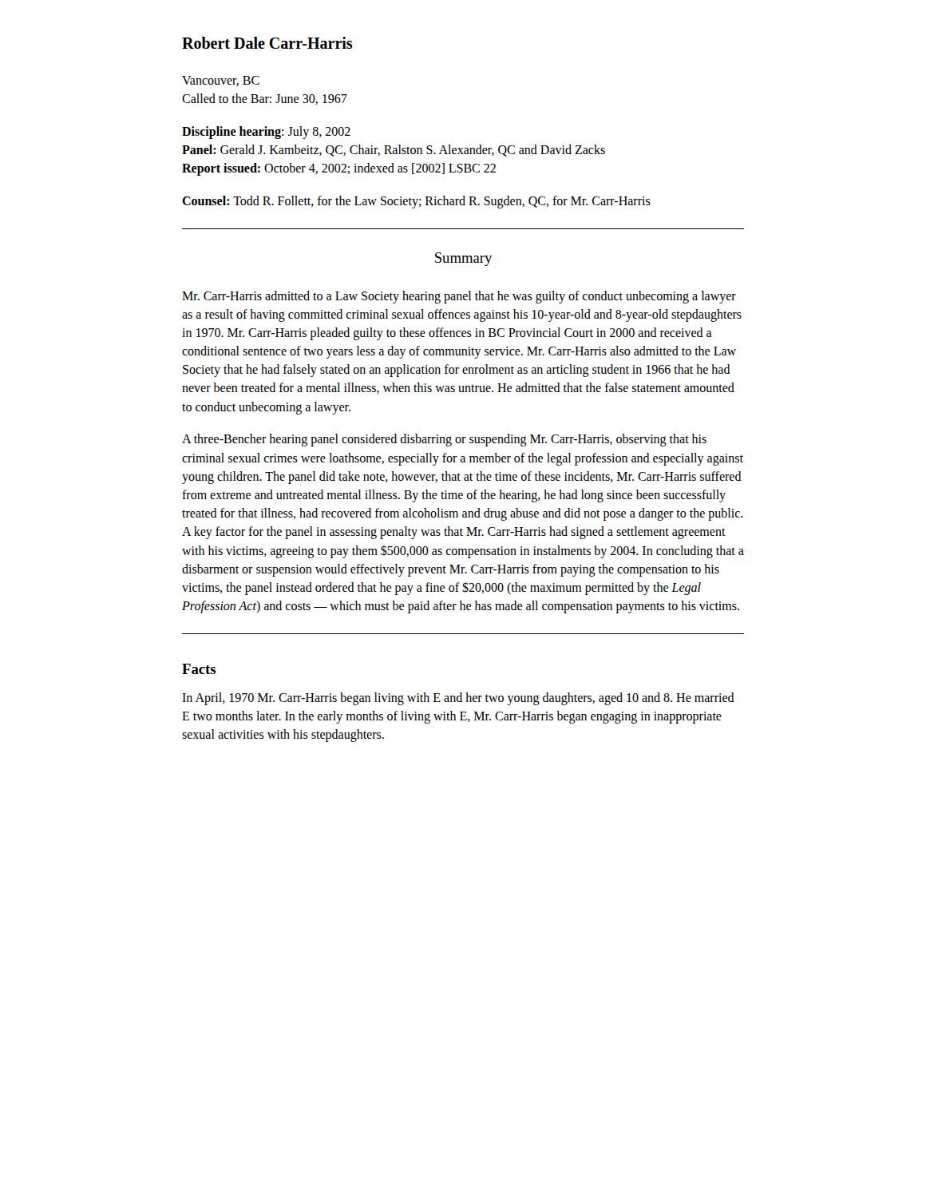Robert Dale Carr-Harris
Vancouver, BC
Called to the Bar: June 30, 1967
Discipline hearing: July 8, 2002
Panel: Gerald J. Kambeitz, QC, Chair, Ralston S. Alexander, QC and David Zacks
Report issued: October 4, 2002; indexed as [2002] LSBC 22
Counsel: Todd R. Follett, for the Law Society; Richard R. Sugden, QC, for Mr. Carr-Harris
Summary
Mr. Carr-Harris admitted to a Law Society hearing panel that he was guilty of conduct unbecoming a lawyer as a result of having committed criminal sexual offences against his 10-year-old and 8-year-old stepdaughters in 1970. Mr. Carr-Harris pleaded guilty to these offences in BC Provincial Court in 2000 and received a conditional sentence of two years less a day of community service. Mr. Carr-Harris also admitted to the Law Society that he had falsely stated on an application for enrolment as an articling student in 1966 that he had never been treated for a mental illness, when this was untrue. He admitted that the false statement amounted to conduct unbecoming a lawyer.
A three-Bencher hearing panel considered disbarring or suspending Mr. Carr-Harris, observing that his criminal sexual crimes were loathsome, especially for a member of the legal profession and especially against young children. The panel did take note, however, that at the time of these incidents, Mr. Carr-Harris suffered from extreme and untreated mental illness. By the time of the hearing, he had long since been successfully treated for that illness, had recovered from alcoholism and drug abuse and did not pose a danger to the public. A key factor for the panel in assessing penalty was that Mr. Carr-Harris had signed a settlement agreement with his victims, agreeing to pay them $500,000 as compensation in instalments by 2004. In concluding that a disbarment or suspension would effectively prevent Mr. Carr-Harris from paying the compensation to his victims, the panel instead ordered that he pay a fine of $20,000 (the maximum permitted by the Legal Profession Act) and costs — which must be paid after he has made all compensation payments to his victims.
Facts
In April, 1970 Mr. Carr-Harris began living with E and her two young daughters, aged 10 and 8. He married E two months later. In the early months of living with E, Mr. Carr-Harris began engaging in inappropriate sexual activities with his stepdaughters.